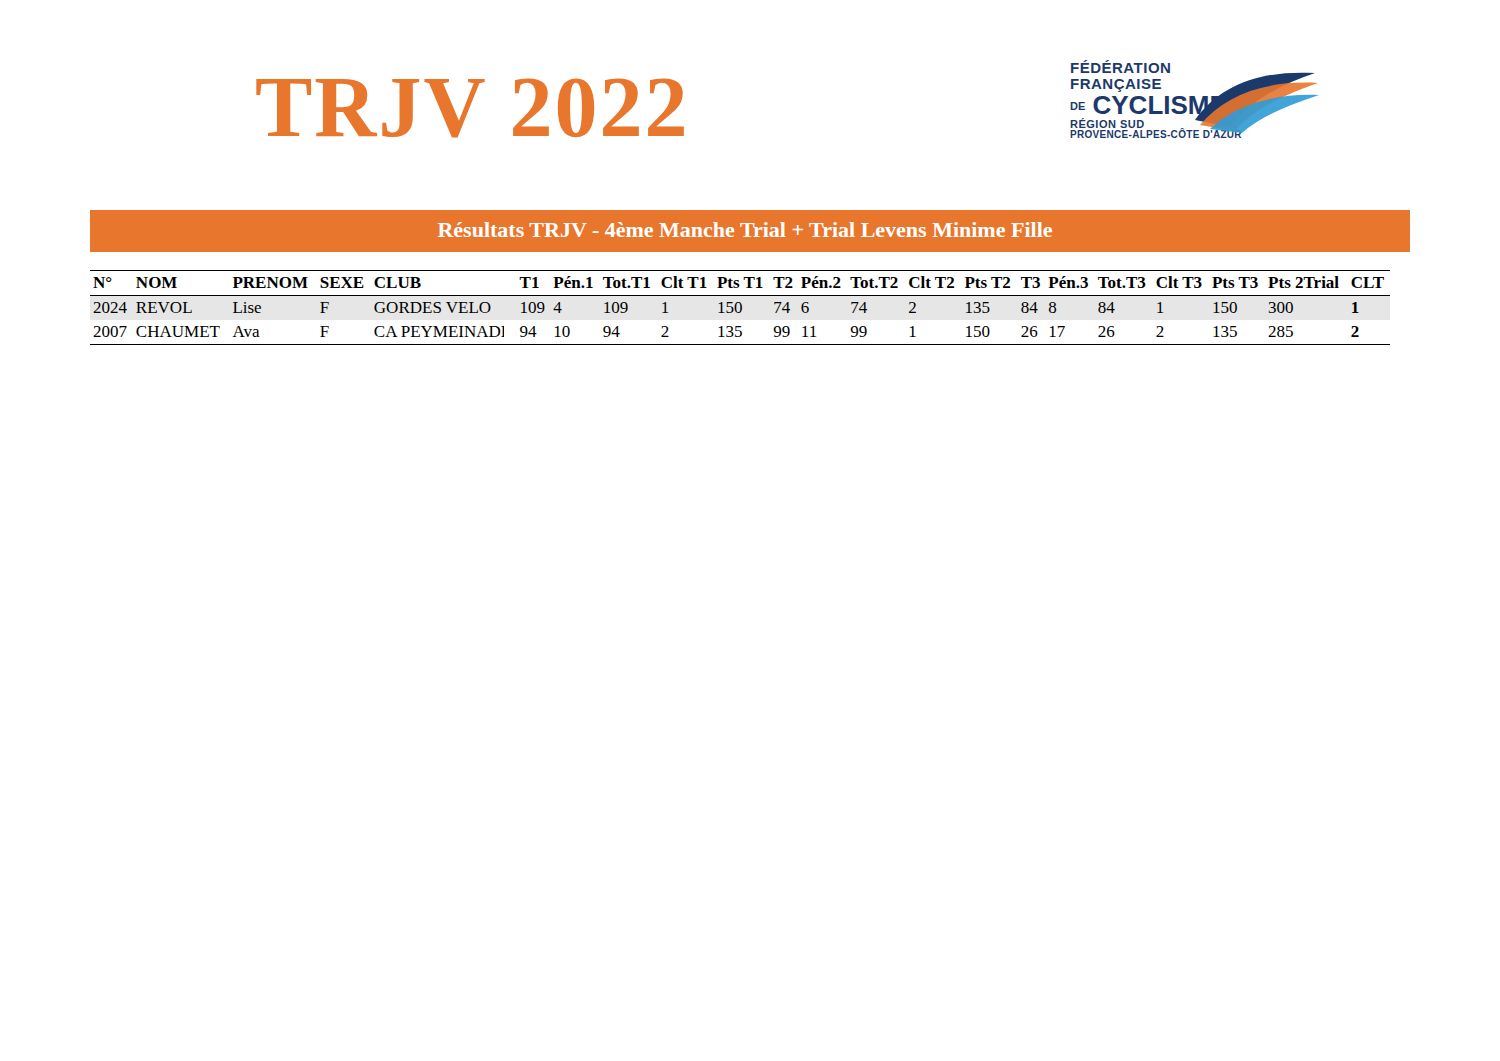TRJV 2022
FÉDÉRATION
FRANÇAISE
DE CYCLISME
RÉGION SUD
PROVENCE-ALPES-CÔTE D'AZUR
Résultats TRJV - 4ème Manche Trial + Trial Levens Minime Fille
| N° | NOM | PRENOM | SEXE | CLUB | T1 | Pén.1 | Tot.T1 | Clt T1 | Pts T1 | T2 | Pén.2 | Tot.T2 | Clt T2 | Pts T2 | T3 | Pén.3 | Tot.T3 | Clt T3 | Pts T3 | Pts 2Trial | CLT |
| --- | --- | --- | --- | --- | --- | --- | --- | --- | --- | --- | --- | --- | --- | --- | --- | --- | --- | --- | --- | --- | --- |
| 2024 | REVOL | Lise | F | GORDES VELO | 109 | 4 | 109 | 1 | 150 | 74 | 6 | 74 | 2 | 135 | 84 | 8 | 84 | 1 | 150 | 300 | 1 |
| 2007 | CHAUMET | Ava | F | CA PEYMEINADE | 94 | 10 | 94 | 2 | 135 | 99 | 11 | 99 | 1 | 150 | 26 | 17 | 26 | 2 | 135 | 285 | 2 |